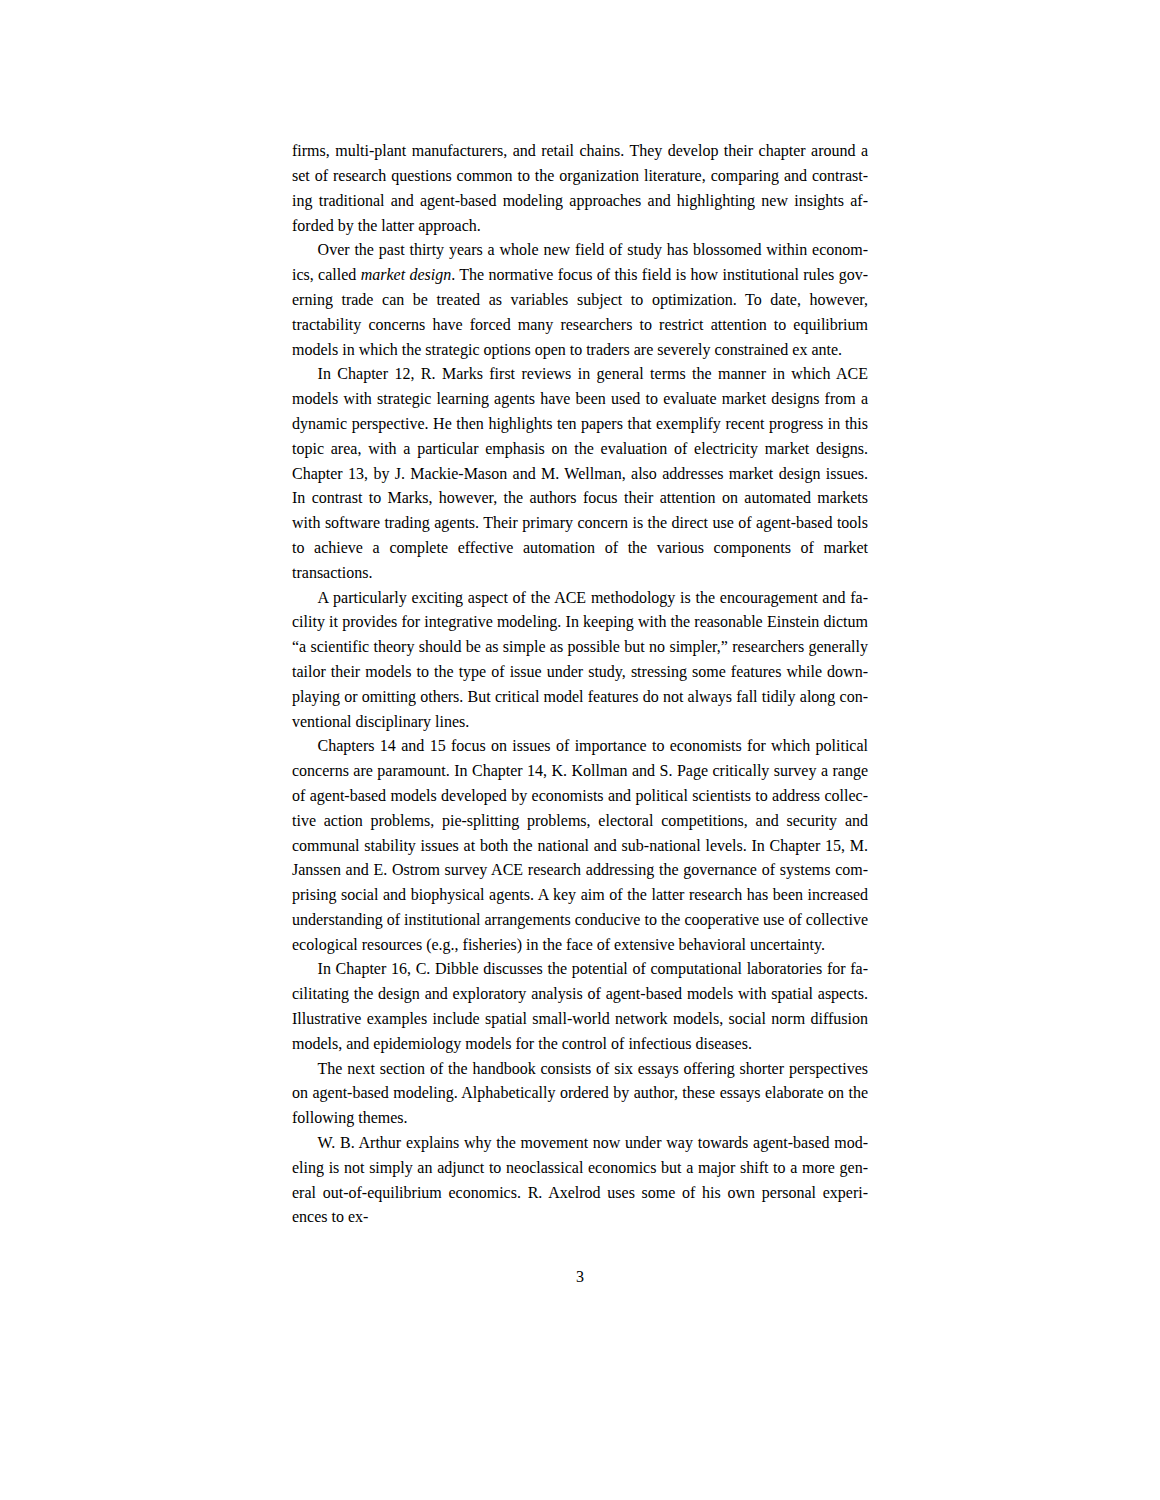firms, multi-plant manufacturers, and retail chains. They develop their chapter around a set of research questions common to the organization literature, comparing and contrasting traditional and agent-based modeling approaches and highlighting new insights afforded by the latter approach.
Over the past thirty years a whole new field of study has blossomed within economics, called market design. The normative focus of this field is how institutional rules governing trade can be treated as variables subject to optimization. To date, however, tractability concerns have forced many researchers to restrict attention to equilibrium models in which the strategic options open to traders are severely constrained ex ante.
In Chapter 12, R. Marks first reviews in general terms the manner in which ACE models with strategic learning agents have been used to evaluate market designs from a dynamic perspective. He then highlights ten papers that exemplify recent progress in this topic area, with a particular emphasis on the evaluation of electricity market designs. Chapter 13, by J. Mackie-Mason and M. Wellman, also addresses market design issues. In contrast to Marks, however, the authors focus their attention on automated markets with software trading agents. Their primary concern is the direct use of agent-based tools to achieve a complete effective automation of the various components of market transactions.
A particularly exciting aspect of the ACE methodology is the encouragement and facility it provides for integrative modeling. In keeping with the reasonable Einstein dictum “a scientific theory should be as simple as possible but no simpler,” researchers generally tailor their models to the type of issue under study, stressing some features while downplaying or omitting others. But critical model features do not always fall tidily along conventional disciplinary lines.
Chapters 14 and 15 focus on issues of importance to economists for which political concerns are paramount. In Chapter 14, K. Kollman and S. Page critically survey a range of agent-based models developed by economists and political scientists to address collective action problems, pie-splitting problems, electoral competitions, and security and communal stability issues at both the national and sub-national levels. In Chapter 15, M. Janssen and E. Ostrom survey ACE research addressing the governance of systems comprising social and biophysical agents. A key aim of the latter research has been increased understanding of institutional arrangements conducive to the cooperative use of collective ecological resources (e.g., fisheries) in the face of extensive behavioral uncertainty.
In Chapter 16, C. Dibble discusses the potential of computational laboratories for facilitating the design and exploratory analysis of agent-based models with spatial aspects. Illustrative examples include spatial small-world network models, social norm diffusion models, and epidemiology models for the control of infectious diseases.
The next section of the handbook consists of six essays offering shorter perspectives on agent-based modeling. Alphabetically ordered by author, these essays elaborate on the following themes.
W. B. Arthur explains why the movement now under way towards agent-based modeling is not simply an adjunct to neoclassical economics but a major shift to a more general out-of-equilibrium economics. R. Axelrod uses some of his own personal experiences to ex-
3